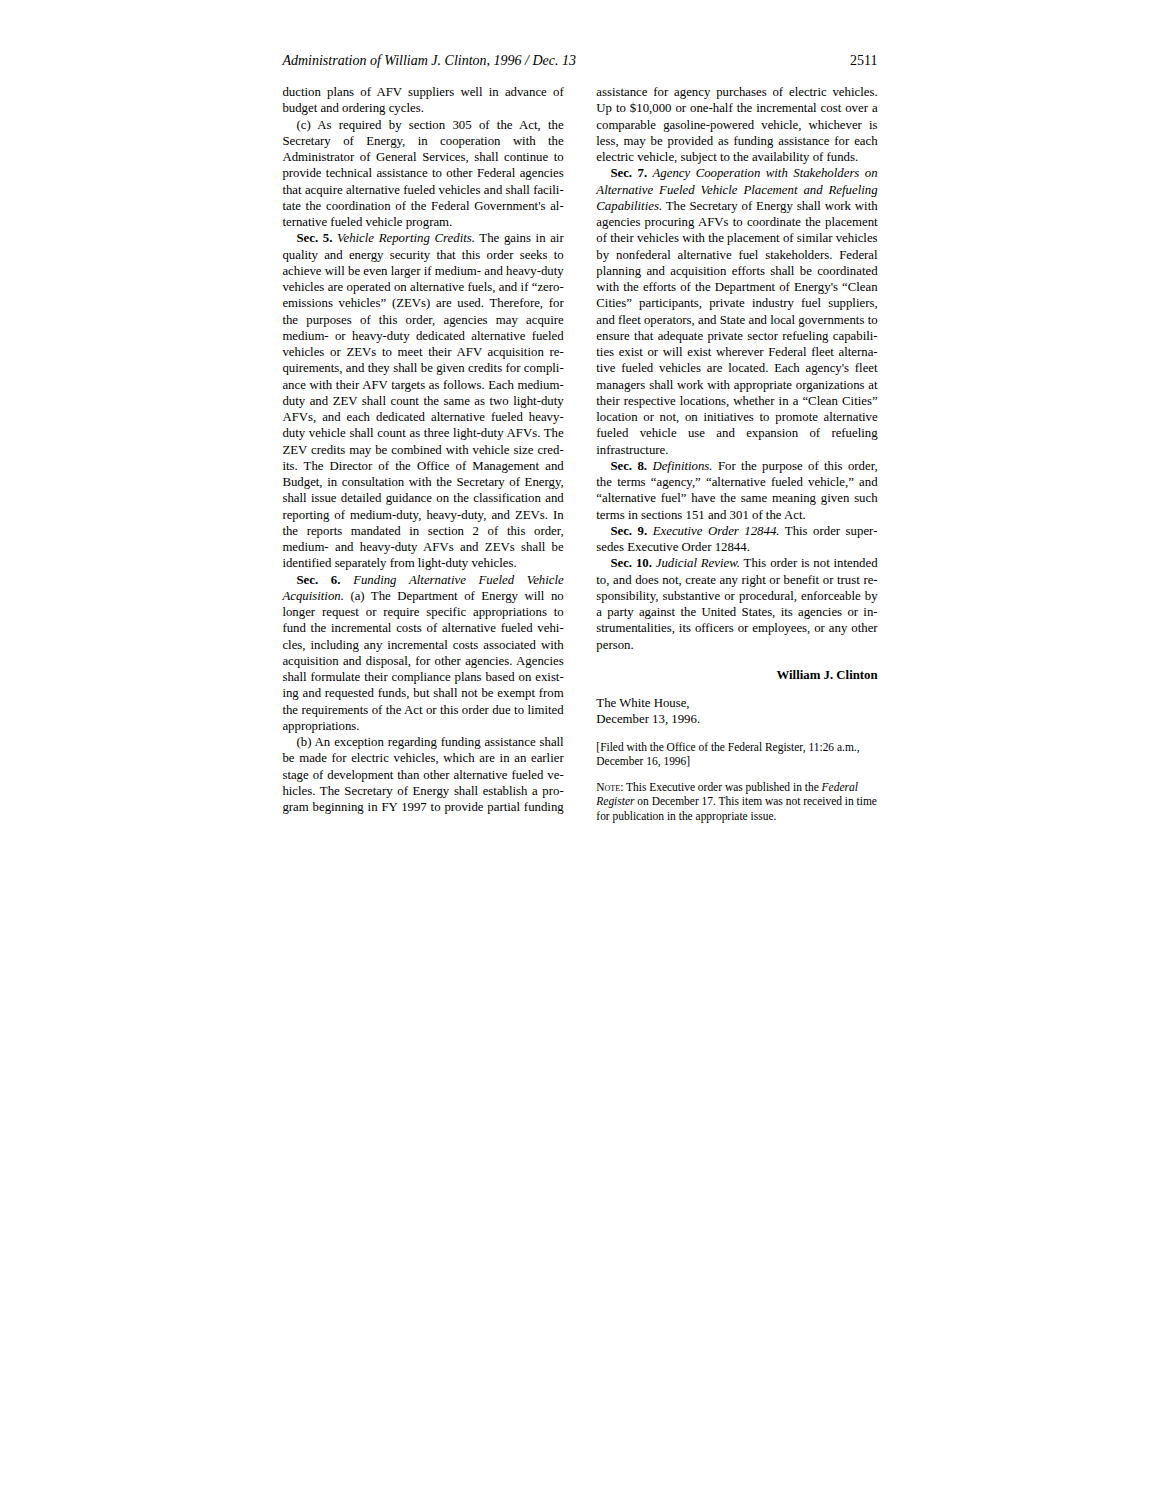Administration of William J. Clinton, 1996 / Dec. 13 2511
duction plans of AFV suppliers well in advance of budget and ordering cycles.
(c) As required by section 305 of the Act, the Secretary of Energy, in cooperation with the Administrator of General Services, shall continue to provide technical assistance to other Federal agencies that acquire alternative fueled vehicles and shall facilitate the coordination of the Federal Government's alternative fueled vehicle program.
Sec. 5. Vehicle Reporting Credits. The gains in air quality and energy security that this order seeks to achieve will be even larger if medium- and heavy-duty vehicles are operated on alternative fuels, and if “zero-emissions vehicles” (ZEVs) are used. Therefore, for the purposes of this order, agencies may acquire medium- or heavy-duty dedicated alternative fueled vehicles or ZEVs to meet their AFV acquisition requirements, and they shall be given credits for compliance with their AFV targets as follows. Each medium-duty and ZEV shall count the same as two light-duty AFVs, and each dedicated alternative fueled heavy-duty vehicle shall count as three light-duty AFVs. The ZEV credits may be combined with vehicle size credits. The Director of the Office of Management and Budget, in consultation with the Secretary of Energy, shall issue detailed guidance on the classification and reporting of medium-duty, heavy-duty, and ZEVs. In the reports mandated in section 2 of this order, medium- and heavy-duty AFVs and ZEVs shall be identified separately from light-duty vehicles.
Sec. 6. Funding Alternative Fueled Vehicle Acquisition. (a) The Department of Energy will no longer request or require specific appropriations to fund the incremental costs of alternative fueled vehicles, including any incremental costs associated with acquisition and disposal, for other agencies. Agencies shall formulate their compliance plans based on existing and requested funds, but shall not be exempt from the requirements of the Act or this order due to limited appropriations.
(b) An exception regarding funding assistance shall be made for electric vehicles, which are in an earlier stage of development than other alternative fueled vehicles. The Secretary of Energy shall establish a program beginning in FY 1997 to provide partial funding assistance for agency purchases of electric vehicles. Up to $10,000 or one-half the incremental cost over a comparable gasoline-powered vehicle, whichever is less, may be provided as funding assistance for each electric vehicle, subject to the availability of funds.
Sec. 7. Agency Cooperation with Stakeholders on Alternative Fueled Vehicle Placement and Refueling Capabilities. The Secretary of Energy shall work with agencies procuring AFVs to coordinate the placement of their vehicles with the placement of similar vehicles by nonfederal alternative fuel stakeholders. Federal planning and acquisition efforts shall be coordinated with the efforts of the Department of Energy's “Clean Cities” participants, private industry fuel suppliers, and fleet operators, and State and local governments to ensure that adequate private sector refueling capabilities exist or will exist wherever Federal fleet alternative fueled vehicles are located. Each agency's fleet managers shall work with appropriate organizations at their respective locations, whether in a “Clean Cities” location or not, on initiatives to promote alternative fueled vehicle use and expansion of refueling infrastructure.
Sec. 8. Definitions. For the purpose of this order, the terms “agency,” “alternative fueled vehicle,” and “alternative fuel” have the same meaning given such terms in sections 151 and 301 of the Act.
Sec. 9. Executive Order 12844. This order supersedes Executive Order 12844.
Sec. 10. Judicial Review. This order is not intended to, and does not, create any right or benefit or trust responsibility, substantive or procedural, enforceable by a party against the United States, its agencies or instrumentalities, its officers or employees, or any other person.
William J. Clinton
The White House,
December 13, 1996.
[Filed with the Office of the Federal Register, 11:26 a.m., December 16, 1996]
Note: This Executive order was published in the Federal Register on December 17. This item was not received in time for publication in the appropriate issue.